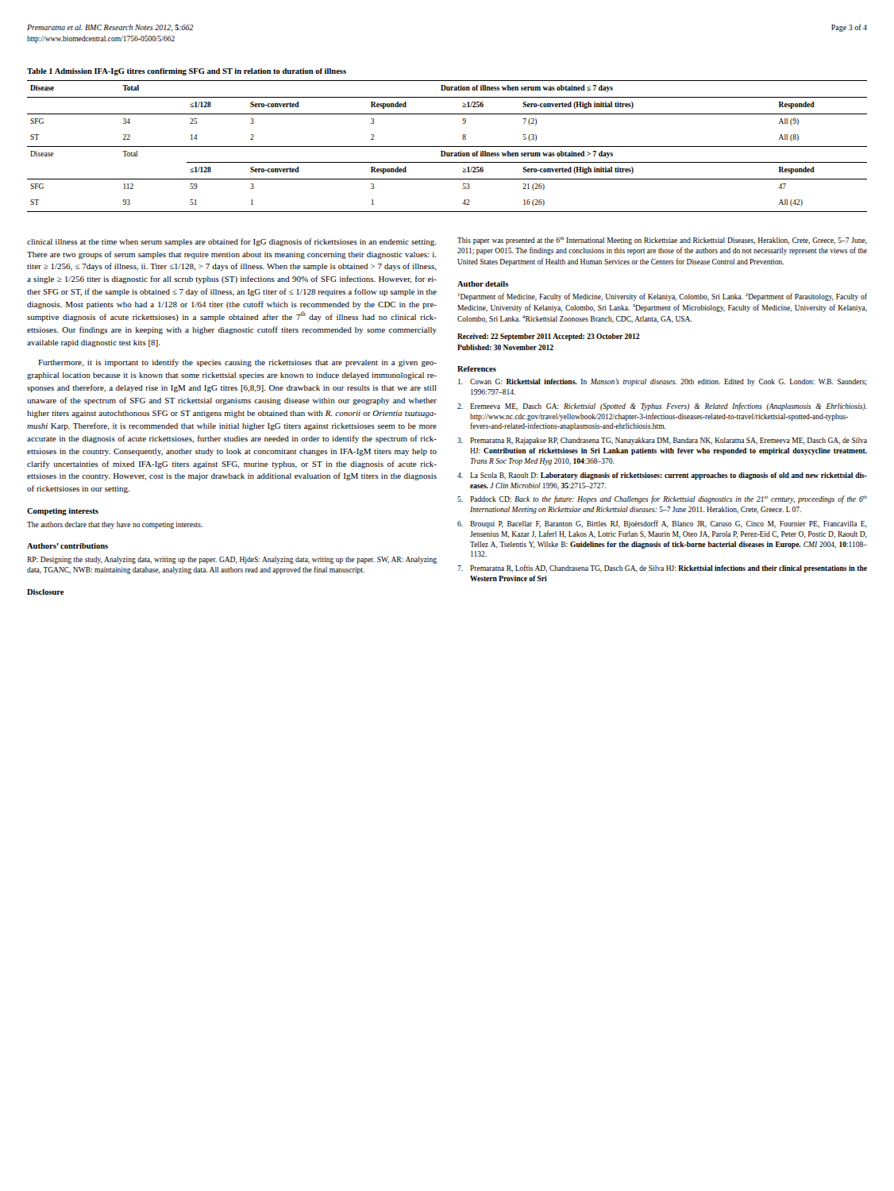Premaratna et al. BMC Research Notes 2012, 5:662
http://www.biomedcentral.com/1756-0500/5/662
Page 3 of 4
Table 1 Admission IFA-IgG titres confirming SFG and ST in relation to duration of illness
| Disease | Total | Duration of illness when serum was obtained ≤ 7 days |
| --- | --- | --- |
| | | ≤1/128 | Sero-converted | Responded | ≥1/256 | Sero-converted (High initial titres) | Responded |
| SFG | 34 | 25 | 3 | 3 | 9 | 7 (2) | All (9) |
| ST | 22 | 14 | 2 | 2 | 8 | 5 (3) | All (8) |
| Disease | Total | Duration of illness when serum was obtained > 7 days |
| | | ≤1/128 | Sero-converted | Responded | ≥1/256 | Sero-converted (High initial titres) | Responded |
| SFG | 112 | 59 | 3 | 3 | 53 | 21 (26) | 47 |
| ST | 93 | 51 | 1 | 1 | 42 | 16 (26) | All (42) |
clinical illness at the time when serum samples are obtained for IgG diagnosis of rickettsioses in an endemic setting. There are two groups of serum samples that require mention about its meaning concerning their diagnostic values: i. titer ≥ 1/256, ≤ 7days of illness, ii. Titer ≤1/128, > 7 days of illness. When the sample is obtained > 7 days of illness, a single ≥ 1/256 titer is diagnostic for all scrub typhus (ST) infections and 90% of SFG infections. However, for either SFG or ST, if the sample is obtained ≤ 7 day of illness, an IgG titer of ≤ 1/128 requires a follow up sample in the diagnosis. Most patients who had a 1/128 or 1/64 titer (the cutoff which is recommended by the CDC in the presumptive diagnosis of acute rickettsioses) in a sample obtained after the 7th day of illness had no clinical rickettsioses. Our findings are in keeping with a higher diagnostic cutoff titers recommended by some commercially available rapid diagnostic test kits [8].
Furthermore, it is important to identify the species causing the rickettsioses that are prevalent in a given geographical location because it is known that some rickettsial species are known to induce delayed immunological responses and therefore, a delayed rise in IgM and IgG titres [6,8,9]. One drawback in our results is that we are still unaware of the spectrum of SFG and ST rickettsial organisms causing disease within our geography and whether higher titers against autochthonous SFG or ST antigens might be obtained than with R. conorii or Orientia tsutsugamushi Karp. Therefore, it is recommended that while initial higher IgG titers against rickettsioses seem to be more accurate in the diagnosis of acute rickettsioses, further studies are needed in order to identify the spectrum of rickettsioses in the country. Consequently, another study to look at concomitant changes in IFA-IgM titers may help to clarify uncertainties of mixed IFA-IgG titers against SFG, murine typhus, or ST in the diagnosis of acute rickettsioses in the country. However, cost is the major drawback in additional evaluation of IgM titers in the diagnosis of rickettsioses in our setting.
Competing interests
The authors declare that they have no competing interests.
Authors’ contributions
RP: Designing the study, Analyzing data, writing up the paper. GAD, HjdeS: Analyzing data, writing up the paper. SW, AR: Analyzing data, TGANC, NWB: maintaining database, analyzing data. All authors read and approved the final manuscript.
Disclosure
This paper was presented at the 6th International Meeting on Rickettsiae and Rickettsial Diseases, Heraklion, Crete, Greece, 5–7 June, 2011; paper O015. The findings and conclusions in this report are those of the authors and do not necessarily represent the views of the United States Department of Health and Human Services or the Centers for Disease Control and Prevention.
Author details
1Department of Medicine, Faculty of Medicine, University of Kelaniya, Colombo, Sri Lanka. 2Department of Parasitology, Faculty of Medicine, University of Kelaniya, Colombo, Sri Lanka. 3Department of Microbiology, Faculty of Medicine, University of Kelaniya, Colombo, Sri Lanka. 4Rickettsial Zoonoses Branch, CDC, Atlanta, GA, USA.
Received: 22 September 2011 Accepted: 23 October 2012
Published: 30 November 2012
References
1. Cowan G: Rickettsial infections. In Manson’s tropical diseases. 20th edition. Edited by Cook G. London: W.B. Saunders; 1996:797–814.
2. Eremeeva ME, Dasch GA: Rickettsial (Spotted & Typhus Fevers) & Related Infections (Anaplasmosis & Ehrlichiosis). http://www.nc.cdc.gov/travel/yellowbook/2012/chapter-3-infectious-diseases-related-to-travel/rickettsial-spotted-and-typhus-fevers-and-related-infections-anaplasmosis-and-ehrlichiosis.htm.
3. Premaratna R, Rajapakse RP, Chandrasena TG, Nanayakkara DM, Bandara NK, Kularatna SA, Eremeeva ME, Dasch GA, de Silva HJ: Contribution of rickettsioses in Sri Lankan patients with fever who responded to empirical doxycycline treatment. Trans R Soc Trop Med Hyg 2010, 104:368–370.
4. La Scola B, Raoult D: Laboratory diagnosis of rickettsioses: current approaches to diagnosis of old and new rickettsial diseases. J Clin Microbiol 1996, 35:2715–2727.
5. Paddock CD: Back to the future: Hopes and Challenges for Rickettsial diagnostics in the 21st century, proceedings of the 6th International Meeting on Rickettsiae and Rickettsial diseases: 5–7 June 2011. Heraklion, Crete, Greece. L 07.
6. Brouqui P, Bacellar F, Baranton G, Birtles RJ, Bjoërsdorff A, Blanco JR, Caruso G, Cinco M, Fournier PE, Francavilla E, Jensenius M, Kazar J, Laferl H, Lakos A, Lotric Furlan S, Maurin M, Oteo JA, Parola P, Perez-Eid C, Peter O, Postic D, Raoult D, Tellez A, Tselentis Y, Wilske B: Guidelines for the diagnosis of tick-borne bacterial diseases in Europe. CMI 2004, 10:1108–1132.
7. Premaratna R, Loftis AD, Chandrasena TG, Dasch GA, de Silva HJ: Rickettsial infections and their clinical presentations in the Western Province of Sri